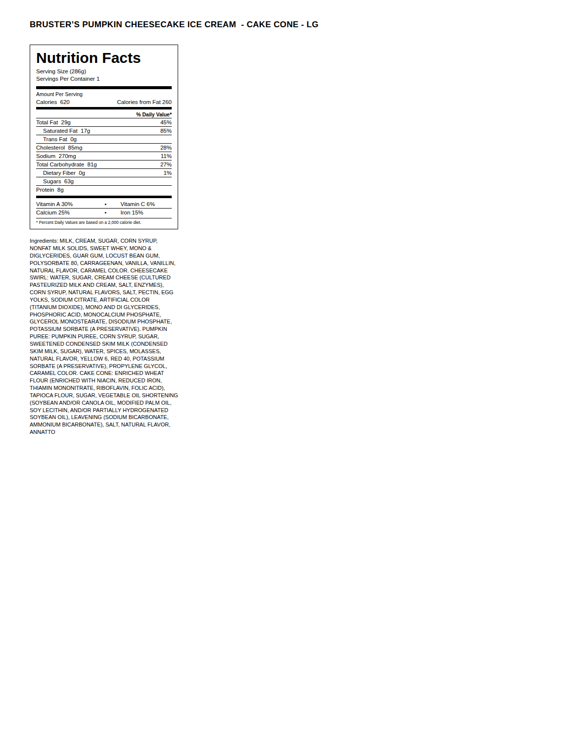BRUSTER’S PUMPKIN CHEESECAKE ICE CREAM - CAKE CONE - LG
Nutrition Facts
Serving Size (286g)
Servings Per Container 1
Amount Per Serving
| Calories 620 | Calories from Fat 260 |
% Daily Value*
| Total Fat 29g | 45% |
| Saturated Fat 17g | 85% |
| Trans Fat 0g | |
| Cholesterol 85mg | 28% |
| Sodium 270mg | 11% |
| Total Carbohydrate 81g | 27% |
| Dietary Fiber 0g | 1% |
| Sugars 63g | |
| Protein 8g | |
| Vitamin A 30% | • | Vitamin C 6% |
| Calcium 25% | • | Iron 15% |
* Percent Daily Values are based on a 2,000 calorie diet.
Ingredients: MILK, CREAM, SUGAR, CORN SYRUP, NONFAT MILK SOLIDS, SWEET WHEY, MONO & DIGLYCERIDES, GUAR GUM, LOCUST BEAN GUM, POLYSORBATE 80, CARRAGEENAN, VANILLA, VANILLIN, NATURAL FLAVOR, CARAMEL COLOR. CHEESECAKE SWIRL: WATER, SUGAR, CREAM CHEESE (CULTURED PASTEURIZED MILK AND CREAM, SALT, ENZYMES), CORN SYRUP, NATURAL FLAVORS, SALT, PECTIN, EGG YOLKS, SODIUM CITRATE, ARTIFICIAL COLOR (TITANIUM DIOXIDE), MONO AND DI GLYCERIDES, PHOSPHORIC ACID, MONOCALCIUM PHOSPHATE, GLYCEROL MONOSTEARATE, DISODIUM PHOSPHATE, POTASSIUM SORBATE (A PRESERVATIVE). PUMPKIN PUREE: PUMPKIN PUREE, CORN SYRUP, SUGAR, SWEETENED CONDENSED SKIM MILK (CONDENSED SKIM MILK, SUGAR), WATER, SPICES, MOLASSES, NATURAL FLAVOR, YELLOW 6, RED 40, POTASSIUM SORBATE (A PRESERVATIVE), PROPYLENE GLYCOL, CARAMEL COLOR. CAKE CONE: ENRICHED WHEAT FLOUR (ENRICHED WITH NIACIN, REDUCED IRON, THIAMIN MONONITRATE, RIBOFLAVIN, FOLIC ACID), TAPIOCA FLOUR, SUGAR, VEGETABLE OIL SHORTENING (SOYBEAN AND/OR CANOLA OIL, MODIFIED PALM OIL, SOY LECITHIN, AND/OR PARTIALLY HYDROGENATED SOYBEAN OIL), LEAVENING (SODIUM BICARBONATE, AMMONIUM BICARBONATE), SALT, NATURAL FLAVOR, ANNATTO